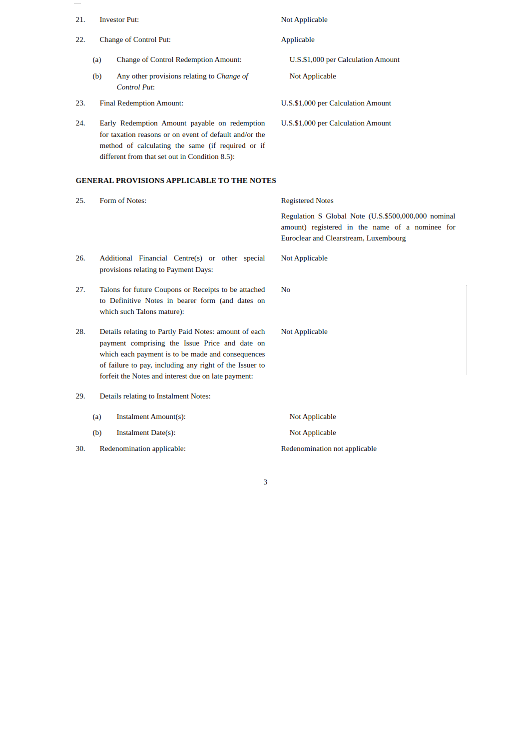21.
Investor Put:
Not Applicable
22.
Change of Control Put:
Applicable
(a)
Change of Control Redemption Amount:
U.S.$1,000 per Calculation Amount
(b)
Any other provisions relating to Change of Control Put:
Not Applicable
23.
Final Redemption Amount:
U.S.$1,000 per Calculation Amount
24.
Early Redemption Amount payable on redemption for taxation reasons or on event of default and/or the method of calculating the same (if required or if different from that set out in Condition 8.5):
U.S.$1,000 per Calculation Amount
GENERAL PROVISIONS APPLICABLE TO THE NOTES
25.
Form of Notes:
Registered Notes
Regulation S Global Note (U.S.$500,000,000 nominal amount) registered in the name of a nominee for Euroclear and Clearstream, Luxembourg
26.
Additional Financial Centre(s) or other special provisions relating to Payment Days:
Not Applicable
27.
Talons for future Coupons or Receipts to be attached to Definitive Notes in bearer form (and dates on which such Talons mature):
No
28.
Details relating to Partly Paid Notes: amount of each payment comprising the Issue Price and date on which each payment is to be made and consequences of failure to pay, including any right of the Issuer to forfeit the Notes and interest due on late payment:
Not Applicable
29.
Details relating to Instalment Notes:
(a)
Instalment Amount(s):
Not Applicable
(b)
Instalment Date(s):
Not Applicable
30.
Redenomination applicable:
Redenomination not applicable
3